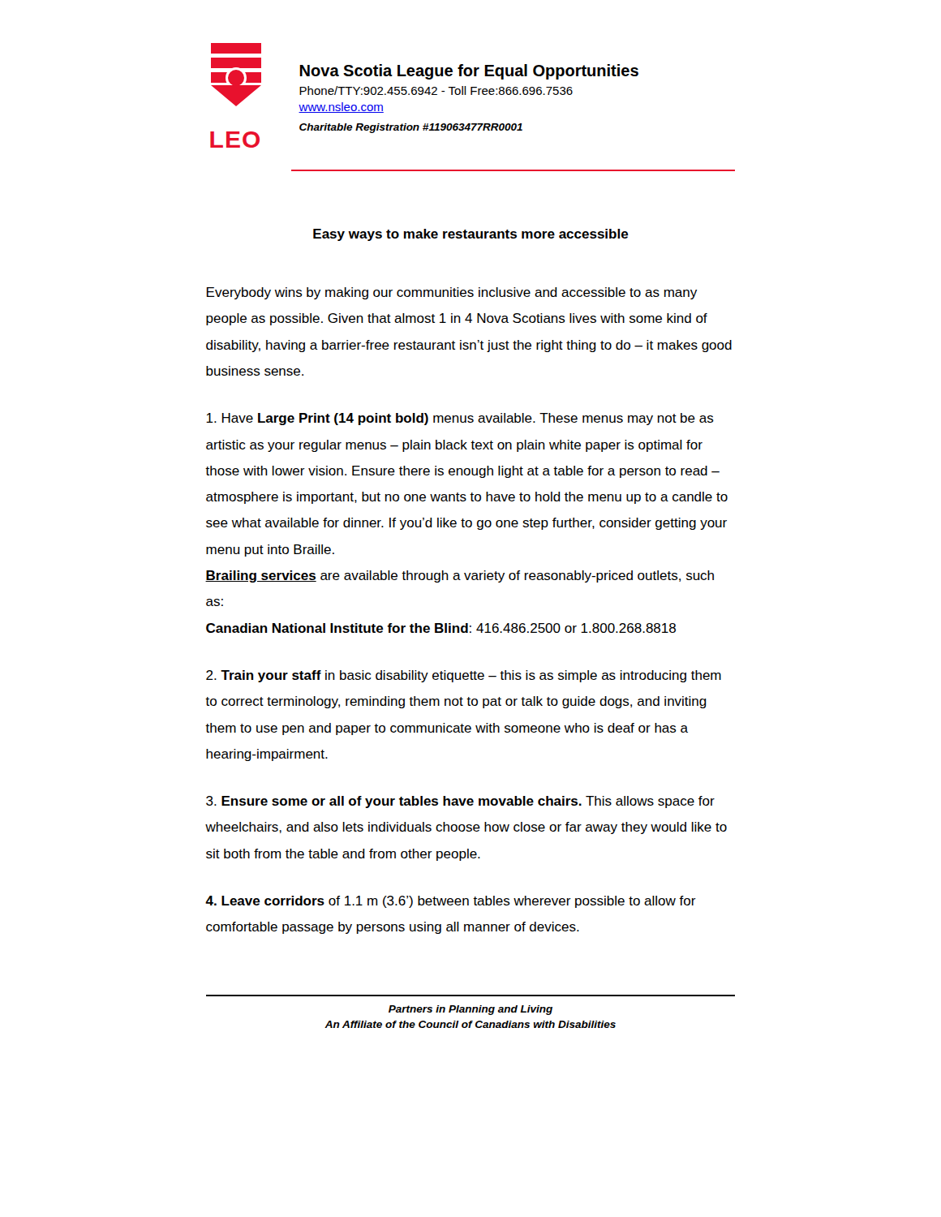LEO
Nova Scotia League for Equal Opportunities
Phone/TTY:902.455.6942 - Toll Free:866.696.7536
www.nsleo.com
Charitable Registration #119063477RR0001
Easy ways to make restaurants more accessible
Everybody wins by making our communities inclusive and accessible to as many people as possible. Given that almost 1 in 4 Nova Scotians lives with some kind of disability, having a barrier-free restaurant isn’t just the right thing to do – it makes good business sense.
1. Have Large Print (14 point bold) menus available. These menus may not be as artistic as your regular menus – plain black text on plain white paper is optimal for those with lower vision. Ensure there is enough light at a table for a person to read – atmosphere is important, but no one wants to have to hold the menu up to a candle to see what available for dinner. If you’d like to go one step further, consider getting your menu put into Braille.
Brailing services are available through a variety of reasonably-priced outlets, such as:
Canadian National Institute for the Blind: 416.486.2500 or 1.800.268.8818
2. Train your staff in basic disability etiquette – this is as simple as introducing them to correct terminology, reminding them not to pat or talk to guide dogs, and inviting them to use pen and paper to communicate with someone who is deaf or has a hearing-impairment.
3. Ensure some or all of your tables have movable chairs. This allows space for wheelchairs, and also lets individuals choose how close or far away they would like to sit both from the table and from other people.
4. Leave corridors of 1.1 m (3.6’) between tables wherever possible to allow for comfortable passage by persons using all manner of devices.
Partners in Planning and Living
An Affiliate of the Council of Canadians with Disabilities